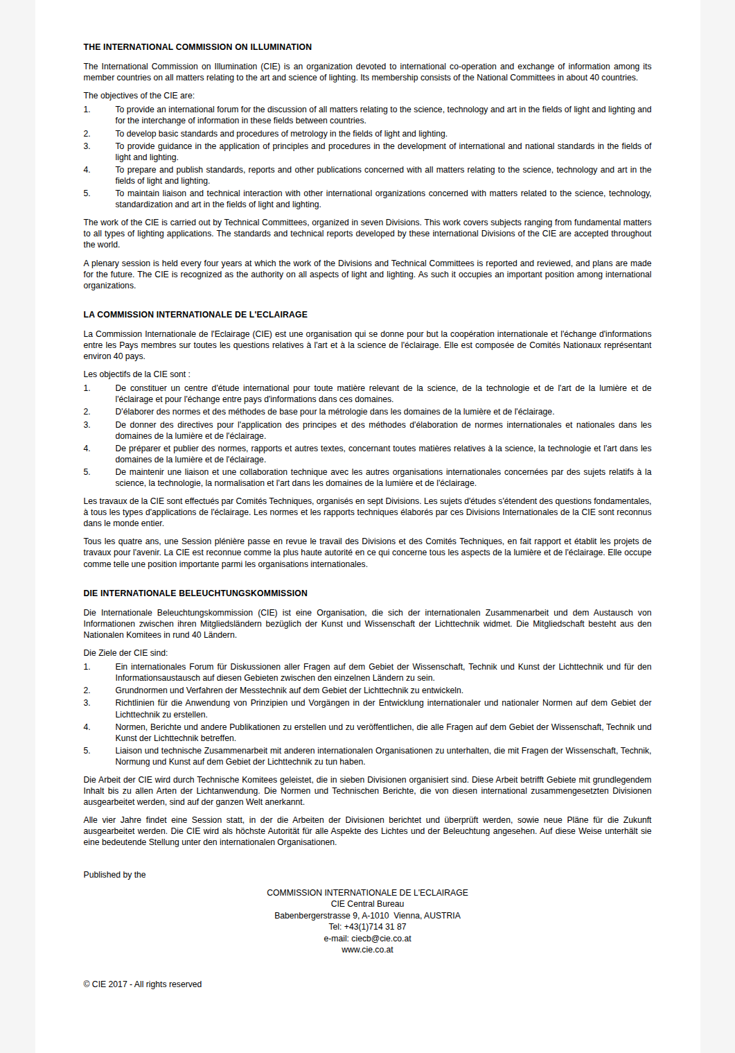THE INTERNATIONAL COMMISSION ON ILLUMINATION
The International Commission on Illumination (CIE) is an organization devoted to international co-operation and exchange of information among its member countries on all matters relating to the art and science of lighting. Its membership consists of the National Committees in about 40 countries.
The objectives of the CIE are:
To provide an international forum for the discussion of all matters relating to the science, technology and art in the fields of light and lighting and for the interchange of information in these fields between countries.
To develop basic standards and procedures of metrology in the fields of light and lighting.
To provide guidance in the application of principles and procedures in the development of international and national standards in the fields of light and lighting.
To prepare and publish standards, reports and other publications concerned with all matters relating to the science, technology and art in the fields of light and lighting.
To maintain liaison and technical interaction with other international organizations concerned with matters related to the science, technology, standardization and art in the fields of light and lighting.
The work of the CIE is carried out by Technical Committees, organized in seven Divisions. This work covers subjects ranging from fundamental matters to all types of lighting applications. The standards and technical reports developed by these international Divisions of the CIE are accepted throughout the world.
A plenary session is held every four years at which the work of the Divisions and Technical Committees is reported and reviewed, and plans are made for the future. The CIE is recognized as the authority on all aspects of light and lighting. As such it occupies an important position among international organizations.
LA COMMISSION INTERNATIONALE DE L'ECLAIRAGE
La Commission Internationale de l'Eclairage (CIE) est une organisation qui se donne pour but la coopération internationale et l'échange d'informations entre les Pays membres sur toutes les questions relatives à l'art et à la science de l'éclairage. Elle est composée de Comités Nationaux représentant environ 40 pays.
Les objectifs de la CIE sont :
De constituer un centre d'étude international pour toute matière relevant de la science, de la technologie et de l'art de la lumière et de l'éclairage et pour l'échange entre pays d'informations dans ces domaines.
D'élaborer des normes et des méthodes de base pour la métrologie dans les domaines de la lumière et de l'éclairage.
De donner des directives pour l'application des principes et des méthodes d'élaboration de normes internationales et nationales dans les domaines de la lumière et de l'éclairage.
De préparer et publier des normes, rapports et autres textes, concernant toutes matières relatives à la science, la technologie et l'art dans les domaines de la lumière et de l'éclairage.
De maintenir une liaison et une collaboration technique avec les autres organisations internationales concernées par des sujets relatifs à la science, la technologie, la normalisation et l'art dans les domaines de la lumière et de l'éclairage.
Les travaux de la CIE sont effectués par Comités Techniques, organisés en sept Divisions. Les sujets d'études s'étendent des questions fondamentales, à tous les types d'applications de l'éclairage. Les normes et les rapports techniques élaborés par ces Divisions Internationales de la CIE sont reconnus dans le monde entier.
Tous les quatre ans, une Session plénière passe en revue le travail des Divisions et des Comités Techniques, en fait rapport et établit les projets de travaux pour l'avenir. La CIE est reconnue comme la plus haute autorité en ce qui concerne tous les aspects de la lumière et de l'éclairage. Elle occupe comme telle une position importante parmi les organisations internationales.
DIE INTERNATIONALE BELEUCHTUNGSKOMMISSION
Die Internationale Beleuchtungskommission (CIE) ist eine Organisation, die sich der internationalen Zusammenarbeit und dem Austausch von Informationen zwischen ihren Mitgliedsländern bezüglich der Kunst und Wissenschaft der Lichttechnik widmet. Die Mitgliedschaft besteht aus den Nationalen Komitees in rund 40 Ländern.
Die Ziele der CIE sind:
Ein internationales Forum für Diskussionen aller Fragen auf dem Gebiet der Wissenschaft, Technik und Kunst der Lichttechnik und für den Informationsaustausch auf diesen Gebieten zwischen den einzelnen Ländern zu sein.
Grundnormen und Verfahren der Messtechnik auf dem Gebiet der Lichttechnik zu entwickeln.
Richtlinien für die Anwendung von Prinzipien und Vorgängen in der Entwicklung internationaler und nationaler Normen auf dem Gebiet der Lichttechnik zu erstellen.
Normen, Berichte und andere Publikationen zu erstellen und zu veröffentlichen, die alle Fragen auf dem Gebiet der Wissenschaft, Technik und Kunst der Lichttechnik betreffen.
Liaison und technische Zusammenarbeit mit anderen internationalen Organisationen zu unterhalten, die mit Fragen der Wissenschaft, Technik, Normung und Kunst auf dem Gebiet der Lichttechnik zu tun haben.
Die Arbeit der CIE wird durch Technische Komitees geleistet, die in sieben Divisionen organisiert sind. Diese Arbeit betrifft Gebiete mit grundlegendem Inhalt bis zu allen Arten der Lichtanwendung. Die Normen und Technischen Berichte, die von diesen international zusammengesetzten Divisionen ausgearbeitet werden, sind auf der ganzen Welt anerkannt.
Alle vier Jahre findet eine Session statt, in der die Arbeiten der Divisionen berichtet und überprüft werden, sowie neue Pläne für die Zukunft ausgearbeitet werden. Die CIE wird als höchste Autorität für alle Aspekte des Lichtes und der Beleuchtung angesehen. Auf diese Weise unterhält sie eine bedeutende Stellung unter den internationalen Organisationen.
Published by the
COMMISSION INTERNATIONALE DE L'ECLAIRAGE
CIE Central Bureau
Babenbergerstrasse 9, A-1010 Vienna, AUSTRIA
Tel: +43(1)714 31 87
e-mail: ciecb@cie.co.at
www.cie.co.at
© CIE 2017 - All rights reserved